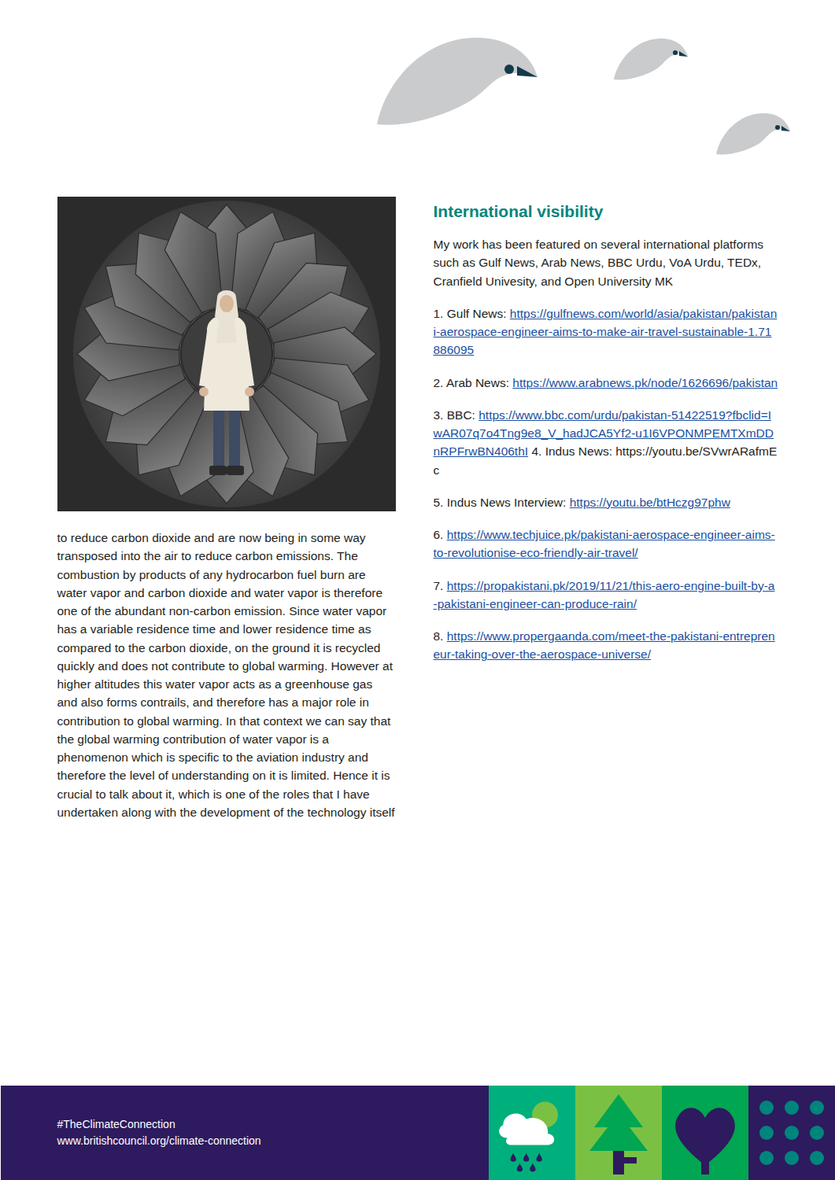to reduce carbon dioxide and are now being in some way transposed into the air to reduce carbon emissions. The combustion by products of any hydrocarbon fuel burn are water vapor and carbon dioxide and water vapor is therefore one of the abundant non-carbon emission. Since water vapor has a variable residence time and lower residence time as compared to the carbon dioxide, on the ground it is recycled quickly and does not contribute to global warming. However at higher altitudes this water vapor acts as a greenhouse gas and also forms contrails, and therefore has a major role in contribution to global warming. In that context we can say that the global warming contribution of water vapor is a phenomenon which is specific to the aviation industry and therefore the level of understanding on it is limited. Hence it is crucial to talk about it, which is one of the roles that I have undertaken along with the development of the technology itself
International visibility
My work has been featured on several international platforms such as Gulf News, Arab News, BBC Urdu, VoA Urdu, TEDx, Cranfield Univesity, and Open University MK
1. Gulf News: https://gulfnews.com/world/asia/pakistan/pakistani-aerospace-engineer-aims-to-make-air-travel-sustainable-1.71886095
2. Arab News: https://www.arabnews.pk/node/1626696/pakistan
3. BBC: https://www.bbc.com/urdu/pakistan-51422519?fbclid=IwAR07q7o4Tng9e8_V_hadJCA5Yf2-u1I6VPONMPEMTXmDDnRPFrwBN406thI 4. Indus News: https://youtu.be/SVwrARafmEc
5. Indus News Interview: https://youtu.be/btHczg97phw
6. https://www.techjuice.pk/pakistani-aerospace-engineer-aims-to-revolutionise-eco-friendly-air-travel/
7. https://propakistani.pk/2019/11/21/this-aero-engine-built-by-a-pakistani-engineer-can-produce-rain/
8. https://www.propergaanda.com/meet-the-pakistani-entrepreneur-taking-over-the-aerospace-universe/
#TheClimateConnection www.britishcouncil.org/climate-connection